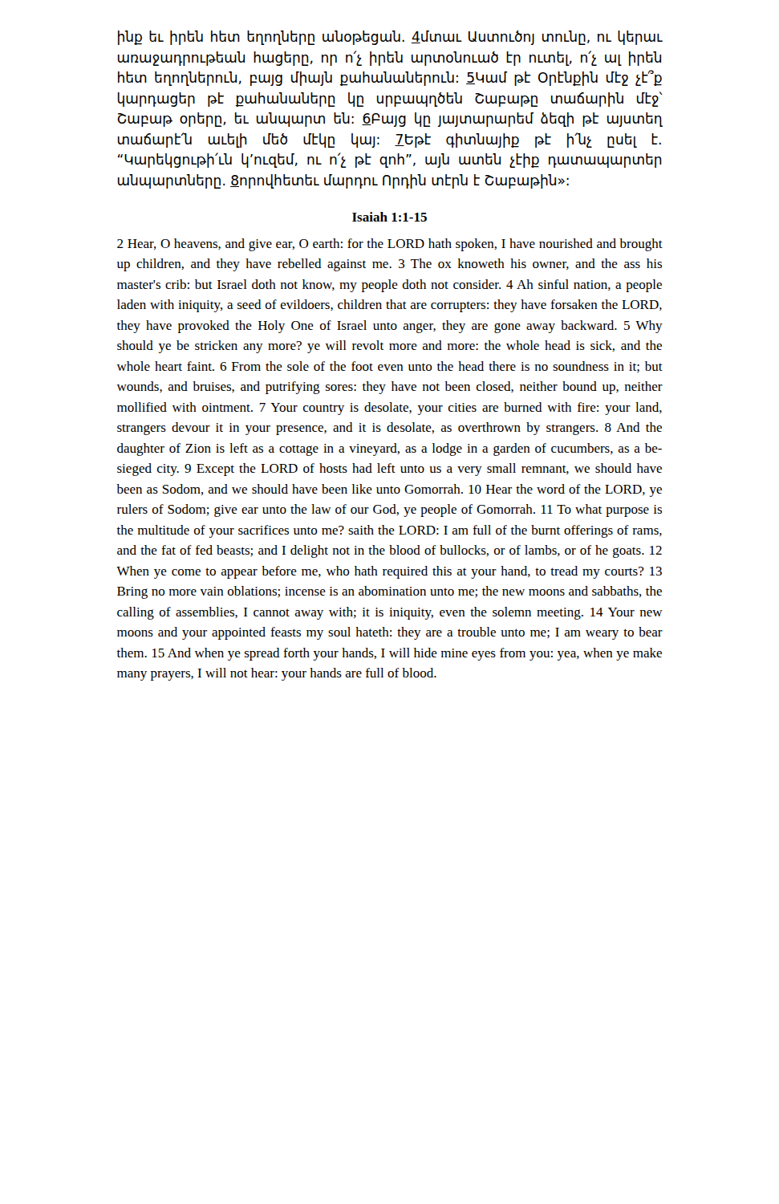ինք եւ իրեն հետ եղողները անօթեցան. 4մտաւ Աստուծոյ տունը, ու կերաւ առաջադրութեան հացերը, որ ո՛չ իրեն արտօնուած էր ուտել, ո՛չ ալ իրեն հետ եղողներուն, բայց միայն քահանաներուն: 5 Կամ թէ Օրէնքին մէջ չէ՞ք կարդացեր թէ քահանաները կը սրբապղծեն Շաբաթը տաճարին մէջ՝ Շաբաթ օրերը, եւ անպարտ են: 6 Բայց կը յայտարարեմ ձեզի թէ այստեղ տաճարէ՛ն աւելի մեծ մէկը կայ: 7 Եթէ գիտնայիք թէ ի՛նչ ըսել է. “Կարեկցութի՛ւն կ՚ուզեմ, ու ո՛չ թէ զոհ”, այն ատեն չէիք դատապարտեր անպարտները. 8որովհետեւ մարդու Որդին տէրն է Շաբաթին»:
Isaiah 1:1-15
2 Hear, O heavens, and give ear, O earth: for the LORD hath spoken, I have nourished and brought up children, and they have rebelled against me. 3 The ox knoweth his owner, and the ass his master's crib: but Israel doth not know, my people doth not consider. 4 Ah sinful nation, a people laden with iniquity, a seed of evildoers, children that are corrupters: they have forsaken the LORD, they have provoked the Holy One of Israel unto anger, they are gone away backward. 5 Why should ye be stricken any more? ye will revolt more and more: the whole head is sick, and the whole heart faint. 6 From the sole of the foot even unto the head there is no soundness in it; but wounds, and bruises, and putrifying sores: they have not been closed, neither bound up, neither mollified with ointment. 7 Your country is desolate, your cities are burned with fire: your land, strangers devour it in your presence, and it is desolate, as overthrown by strangers. 8 And the daughter of Zion is left as a cottage in a vineyard, as a lodge in a garden of cucumbers, as a besieged city. 9 Except the LORD of hosts had left unto us a very small remnant, we should have been as Sodom, and we should have been like unto Gomorrah. 10 Hear the word of the LORD, ye rulers of Sodom; give ear unto the law of our God, ye people of Gomorrah. 11 To what purpose is the multitude of your sacrifices unto me? saith the LORD: I am full of the burnt offerings of rams, and the fat of fed beasts; and I delight not in the blood of bullocks, or of lambs, or of he goats. 12 When ye come to appear before me, who hath required this at your hand, to tread my courts? 13 Bring no more vain oblations; incense is an abomination unto me; the new moons and sabbaths, the calling of assemblies, I cannot away with; it is iniquity, even the solemn meeting. 14 Your new moons and your appointed feasts my soul hateth: they are a trouble unto me; I am weary to bear them. 15 And when ye spread forth your hands, I will hide mine eyes from you: yea, when ye make many prayers, I will not hear: your hands are full of blood.